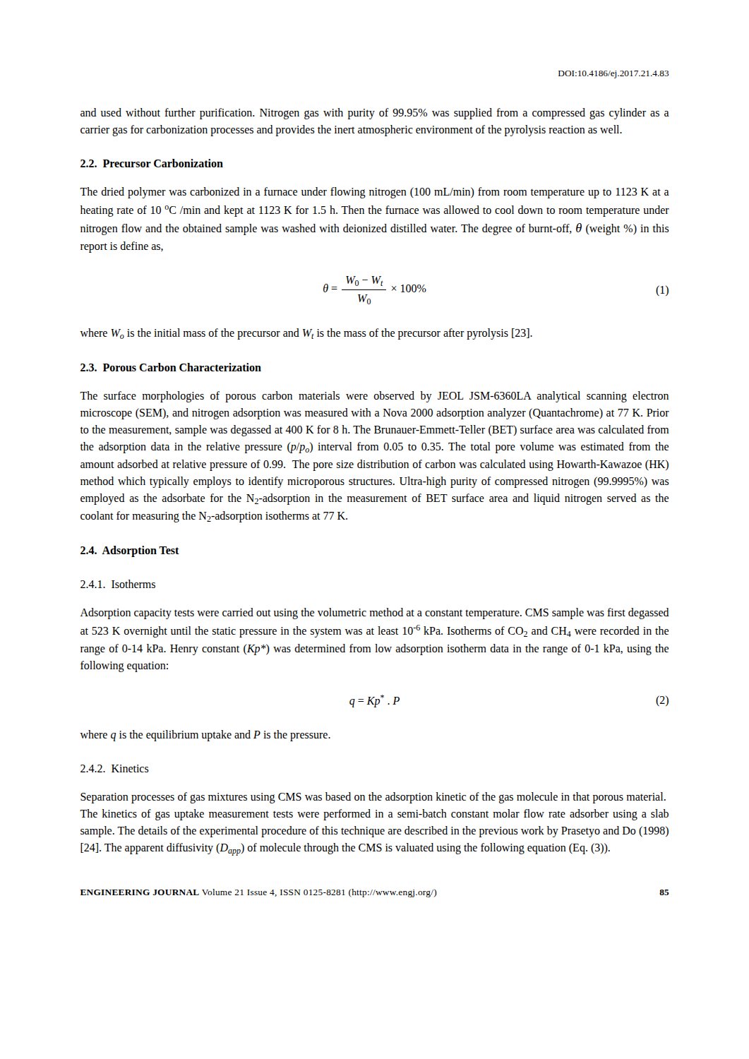DOI:10.4186/ej.2017.21.4.83
and used without further purification. Nitrogen gas with purity of 99.95% was supplied from a compressed gas cylinder as a carrier gas for carbonization processes and provides the inert atmospheric environment of the pyrolysis reaction as well.
2.2. Precursor Carbonization
The dried polymer was carbonized in a furnace under flowing nitrogen (100 mL/min) from room temperature up to 1123 K at a heating rate of 10 oC /min and kept at 1123 K for 1.5 h. Then the furnace was allowed to cool down to room temperature under nitrogen flow and the obtained sample was washed with deionized distilled water. The degree of burnt-off, θ (weight %) in this report is define as,
θ = W0 − Wt W0 × 100%
(1)
where Wo is the initial mass of the precursor and Wt is the mass of the precursor after pyrolysis [23].
2.3. Porous Carbon Characterization
The surface morphologies of porous carbon materials were observed by JEOL JSM-6360LA analytical scanning electron microscope (SEM), and nitrogen adsorption was measured with a Nova 2000 adsorption analyzer (Quantachrome) at 77 K. Prior to the measurement, sample was degassed at 400 K for 8 h. The Brunauer-Emmett-Teller (BET) surface area was calculated from the adsorption data in the relative pressure (p/po) interval from 0.05 to 0.35. The total pore volume was estimated from the amount adsorbed at relative pressure of 0.99. The pore size distribution of carbon was calculated using Howarth-Kawazoe (HK) method which typically employs to identify microporous structures. Ultra-high purity of compressed nitrogen (99.9995%) was employed as the adsorbate for the N2-adsorption in the measurement of BET surface area and liquid nitrogen served as the coolant for measuring the N2-adsorption isotherms at 77 K.
2.4. Adsorption Test
2.4.1. Isotherms
Adsorption capacity tests were carried out using the volumetric method at a constant temperature. CMS sample was first degassed at 523 K overnight until the static pressure in the system was at least 10-6 kPa. Isotherms of CO2 and CH4 were recorded in the range of 0-14 kPa. Henry constant (Kp*) was determined from low adsorption isotherm data in the range of 0-1 kPa, using the following equation:
q = Kp* . P
(2)
where q is the equilibrium uptake and P is the pressure.
2.4.2. Kinetics
Separation processes of gas mixtures using CMS was based on the adsorption kinetic of the gas molecule in that porous material. The kinetics of gas uptake measurement tests were performed in a semi-batch constant molar flow rate adsorber using a slab sample. The details of the experimental procedure of this technique are described in the previous work by Prasetyo and Do (1998) [24]. The apparent diffusivity (Dapp) of molecule through the CMS is valuated using the following equation (Eq. (3)).
ENGINEERING JOURNAL Volume 21 Issue 4, ISSN 0125-8281 (http://www.engj.org/)
85